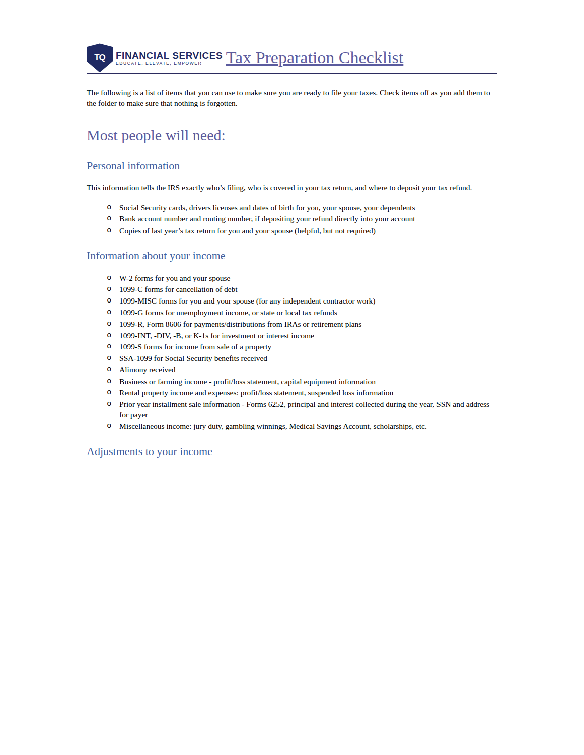FINANCIAL SERVICES
EDUCATE, ELEVATE, EMPOWER
Tax Preparation Checklist
The following is a list of items that you can use to make sure you are ready to file your taxes. Check items off as you add them to the folder to make sure that nothing is forgotten.
Most people will need:
Personal information
This information tells the IRS exactly who’s filing, who is covered in your tax return, and where to deposit your tax refund.
Social Security cards, drivers licenses and dates of birth for you, your spouse, your dependents
Bank account number and routing number, if depositing your refund directly into your account
Copies of last year’s tax return for you and your spouse (helpful, but not required)
Information about your income
W-2 forms for you and your spouse
1099-C forms for cancellation of debt
1099-MISC forms for you and your spouse (for any independent contractor work)
1099-G forms for unemployment income, or state or local tax refunds
1099-R, Form 8606 for payments/distributions from IRAs or retirement plans
1099-INT, -DIV, -B, or K-1s for investment or interest income
1099-S forms for income from sale of a property
SSA-1099 for Social Security benefits received
Alimony received
Business or farming income - profit/loss statement, capital equipment information
Rental property income and expenses: profit/loss statement, suspended loss information
Prior year installment sale information - Forms 6252, principal and interest collected during the year, SSN and address for payer
Miscellaneous income: jury duty, gambling winnings, Medical Savings Account, scholarships, etc.
Adjustments to your income